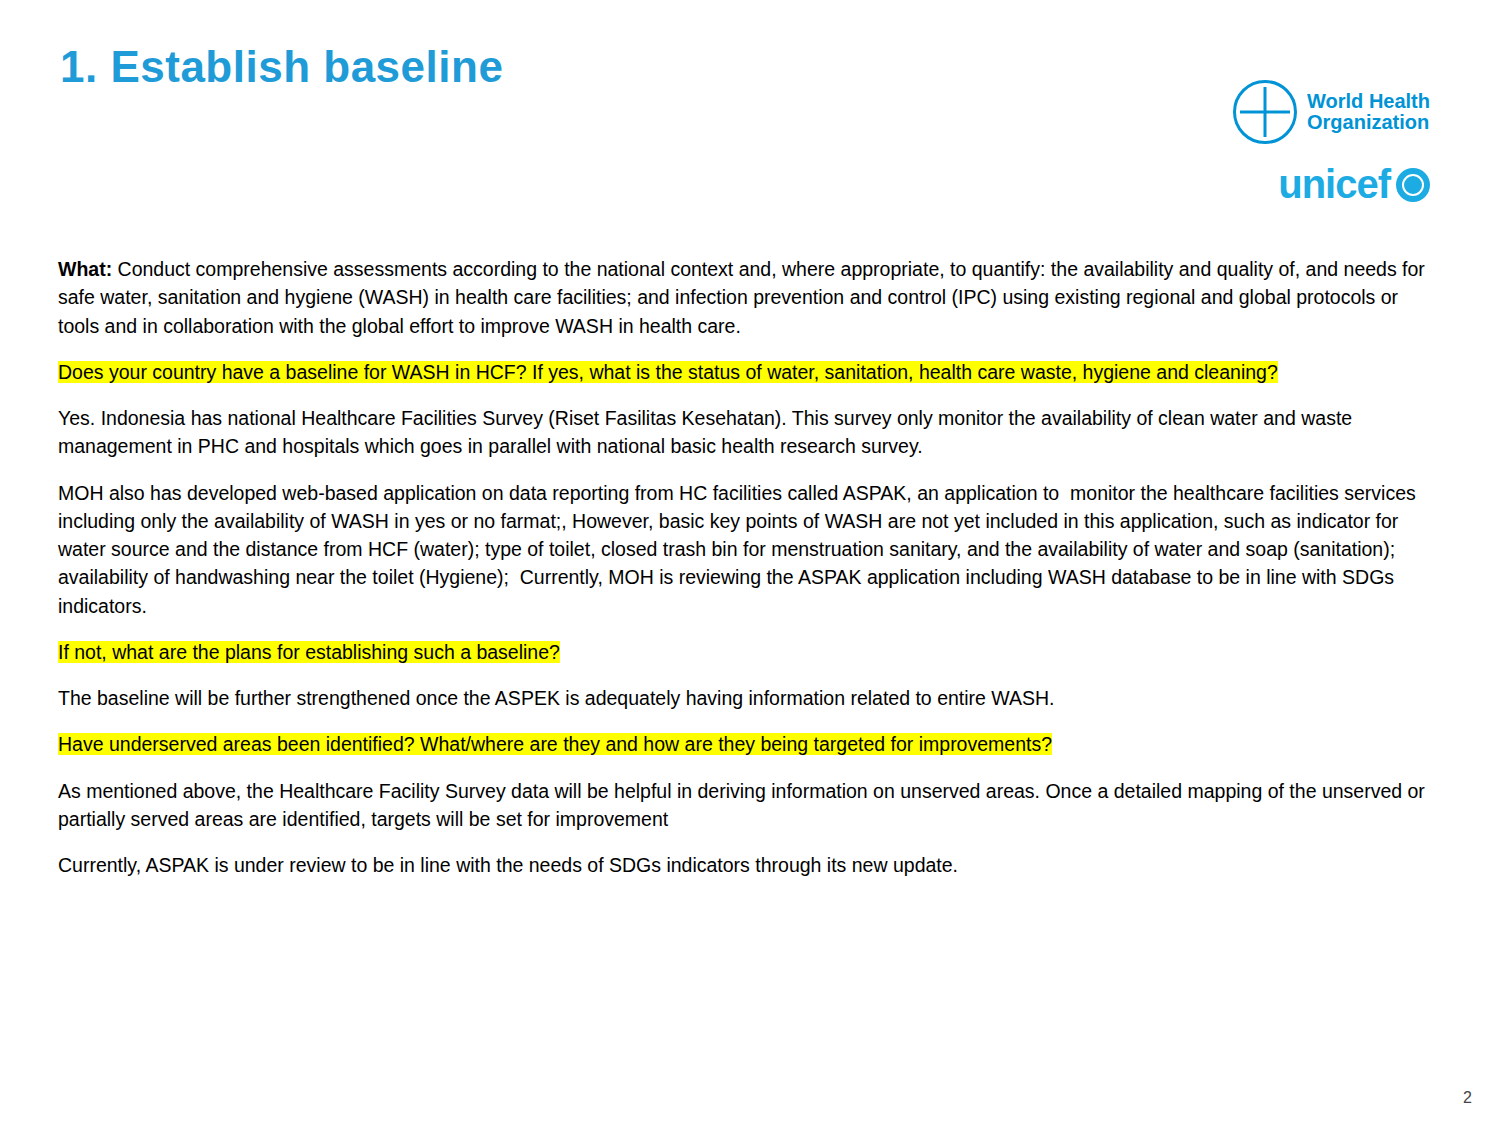1. Establish baseline
World Health
Organization
unicef
What: Conduct comprehensive assessments according to the national context and, where appropriate, to quantify: the availability and quality of, and needs for safe water, sanitation and hygiene (WASH) in health care facilities; and infection prevention and control (IPC) using existing regional and global protocols or tools and in collaboration with the global effort to improve WASH in health care.
Does your country have a baseline for WASH in HCF? If yes, what is the status of water, sanitation, health care waste, hygiene and cleaning?
Yes. Indonesia has national Healthcare Facilities Survey (Riset Fasilitas Kesehatan). This survey only monitor the availability of clean water and waste management in PHC and hospitals which goes in parallel with national basic health research survey.
MOH also has developed web-based application on data reporting from HC facilities called ASPAK, an application to monitor the healthcare facilities services including only the availability of WASH in yes or no farmat;, However, basic key points of WASH are not yet included in this application, such as indicator for water source and the distance from HCF (water); type of toilet, closed trash bin for menstruation sanitary, and the availability of water and soap (sanitation); availability of handwashing near the toilet (Hygiene); Currently, MOH is reviewing the ASPAK application including WASH database to be in line with SDGs indicators.
If not, what are the plans for establishing such a baseline?
The baseline will be further strengthened once the ASPEK is adequately having information related to entire WASH.
Have underserved areas been identified? What/where are they and how are they being targeted for improvements?
As mentioned above, the Healthcare Facility Survey data will be helpful in deriving information on unserved areas. Once a detailed mapping of the unserved or partially served areas are identified, targets will be set for improvement
Currently, ASPAK is under review to be in line with the needs of SDGs indicators through its new update.
2